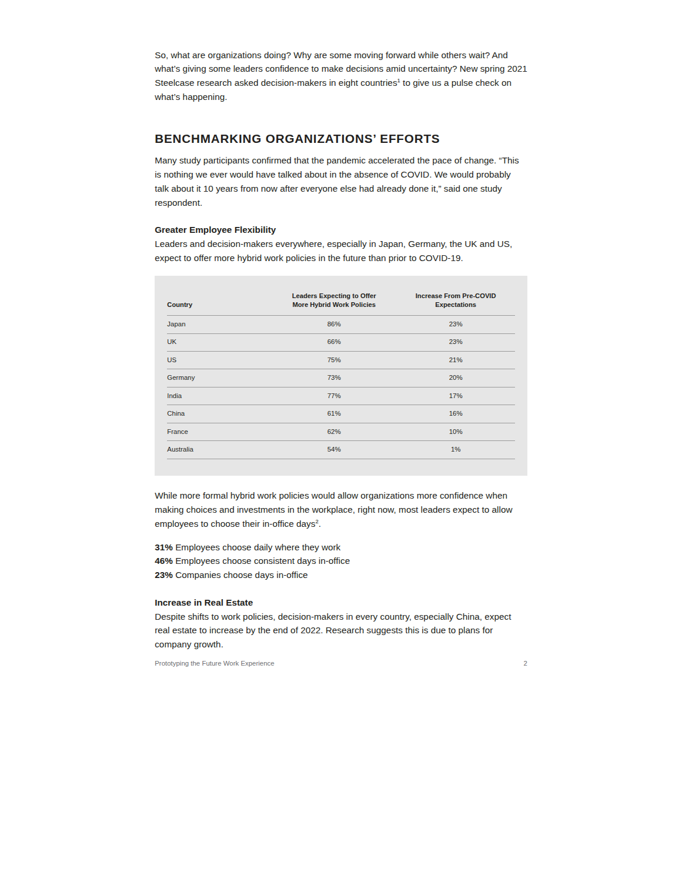So, what are organizations doing? Why are some moving forward while others wait? And what’s giving some leaders confidence to make decisions amid uncertainty? New spring 2021 Steelcase research asked decision-makers in eight countries1 to give us a pulse check on what’s happening.
BENCHMARKING ORGANIZATIONS’ EFFORTS
Many study participants confirmed that the pandemic accelerated the pace of change. “This is nothing we ever would have talked about in the absence of COVID. We would probably talk about it 10 years from now after everyone else had already done it,” said one study respondent.
Greater Employee Flexibility
Leaders and decision-makers everywhere, especially in Japan, Germany, the UK and US, expect to offer more hybrid work policies in the future than prior to COVID-19.
| / Country / Leaders Expecting to Offer More Hybrid Work Policies / Increase From Pre-COVID Expectations / / --- / --- / --- / / Japan / 86% / 23% / / UK / 66% / 23% / / US / 75% / 21% / / Germany / 73% / 20% / / India / 77% / 17% / / China / 61% / 16% / / France / 62% / 10% / / Australia / 54% / 1% / |
While more formal hybrid work policies would allow organizations more confidence when making choices and investments in the workplace, right now, most leaders expect to allow employees to choose their in-office days2.
31% Employees choose daily where they work
46% Employees choose consistent days in-office
23% Companies choose days in-office
Increase in Real Estate
Despite shifts to work policies, decision-makers in every country, especially China, expect real estate to increase by the end of 2022. Research suggests this is due to plans for company growth.
2 Prototyping the Future Work Experience